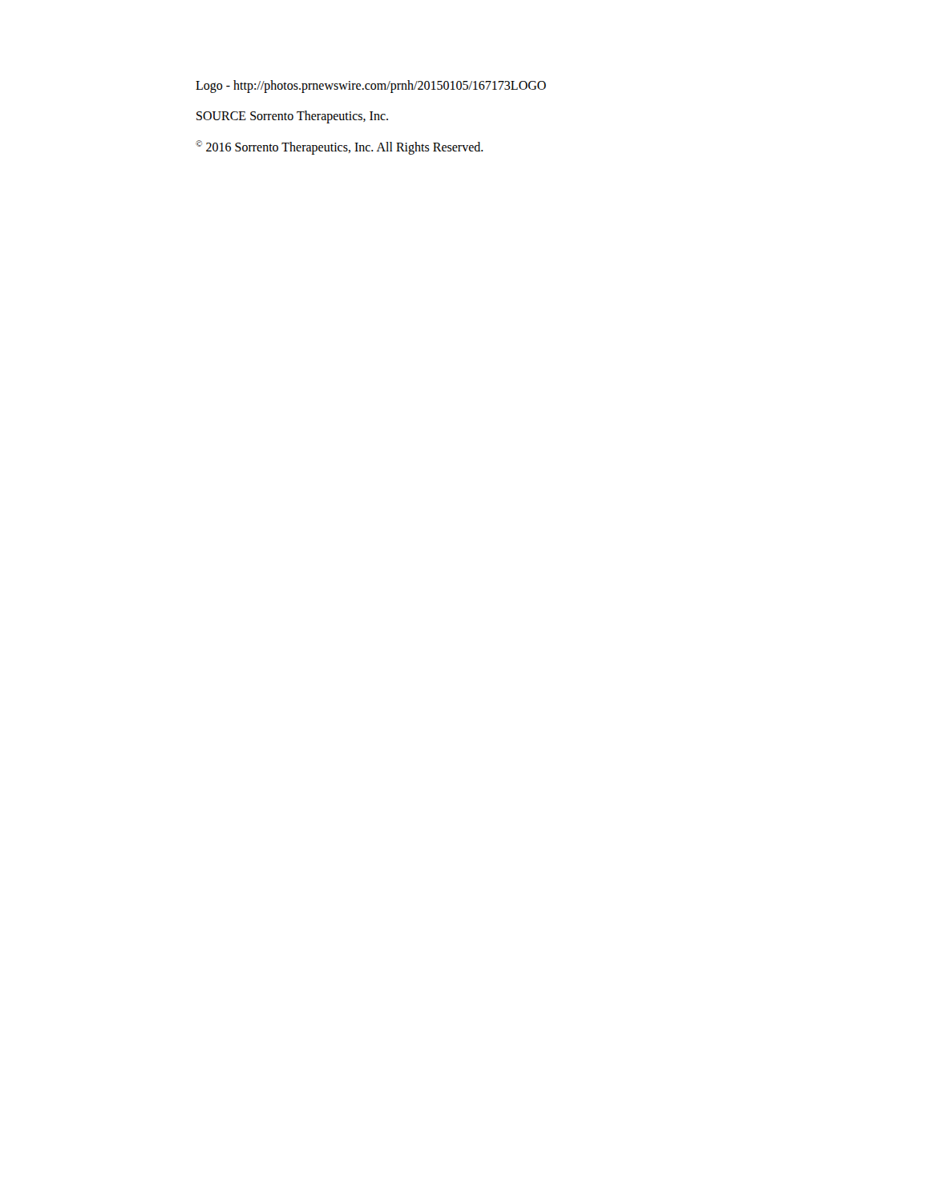Logo - http://photos.prnewswire.com/prnh/20150105/167173LOGO
SOURCE Sorrento Therapeutics, Inc.
© 2016 Sorrento Therapeutics, Inc. All Rights Reserved.